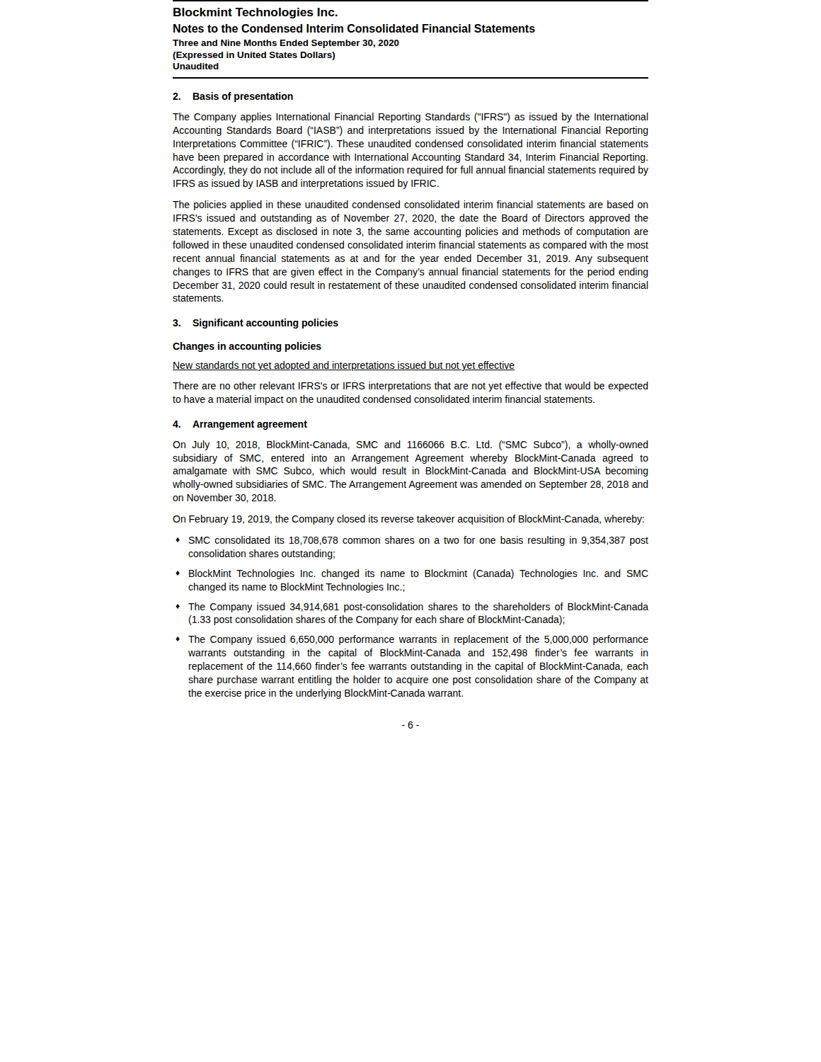Blockmint Technologies Inc.
Notes to the Condensed Interim Consolidated Financial Statements
Three and Nine Months Ended September 30, 2020
(Expressed in United States Dollars)
Unaudited
2. Basis of presentation
The Company applies International Financial Reporting Standards ("IFRS") as issued by the International Accounting Standards Board (“IASB”) and interpretations issued by the International Financial Reporting Interpretations Committee (“IFRIC”). These unaudited condensed consolidated interim financial statements have been prepared in accordance with International Accounting Standard 34, Interim Financial Reporting. Accordingly, they do not include all of the information required for full annual financial statements required by IFRS as issued by IASB and interpretations issued by IFRIC.
The policies applied in these unaudited condensed consolidated interim financial statements are based on IFRS's issued and outstanding as of November 27, 2020, the date the Board of Directors approved the statements. Except as disclosed in note 3, the same accounting policies and methods of computation are followed in these unaudited condensed consolidated interim financial statements as compared with the most recent annual financial statements as at and for the year ended December 31, 2019. Any subsequent changes to IFRS that are given effect in the Company’s annual financial statements for the period ending December 31, 2020 could result in restatement of these unaudited condensed consolidated interim financial statements.
3. Significant accounting policies
Changes in accounting policies
New standards not yet adopted and interpretations issued but not yet effective
There are no other relevant IFRS's or IFRS interpretations that are not yet effective that would be expected to have a material impact on the unaudited condensed consolidated interim financial statements.
4. Arrangement agreement
On July 10, 2018, BlockMint-Canada, SMC and 1166066 B.C. Ltd. (“SMC Subco”), a wholly-owned subsidiary of SMC, entered into an Arrangement Agreement whereby BlockMint-Canada agreed to amalgamate with SMC Subco, which would result in BlockMint-Canada and BlockMint-USA becoming wholly-owned subsidiaries of SMC. The Arrangement Agreement was amended on September 28, 2018 and on November 30, 2018.
On February 19, 2019, the Company closed its reverse takeover acquisition of BlockMint-Canada, whereby:
SMC consolidated its 18,708,678 common shares on a two for one basis resulting in 9,354,387 post consolidation shares outstanding;
BlockMint Technologies Inc. changed its name to Blockmint (Canada) Technologies Inc. and SMC changed its name to BlockMint Technologies Inc.;
The Company issued 34,914,681 post-consolidation shares to the shareholders of BlockMint-Canada (1.33 post consolidation shares of the Company for each share of BlockMint-Canada);
The Company issued 6,650,000 performance warrants in replacement of the 5,000,000 performance warrants outstanding in the capital of BlockMint-Canada and 152,498 finder’s fee warrants in replacement of the 114,660 finder’s fee warrants outstanding in the capital of BlockMint-Canada, each share purchase warrant entitling the holder to acquire one post consolidation share of the Company at the exercise price in the underlying BlockMint-Canada warrant.
- 6 -